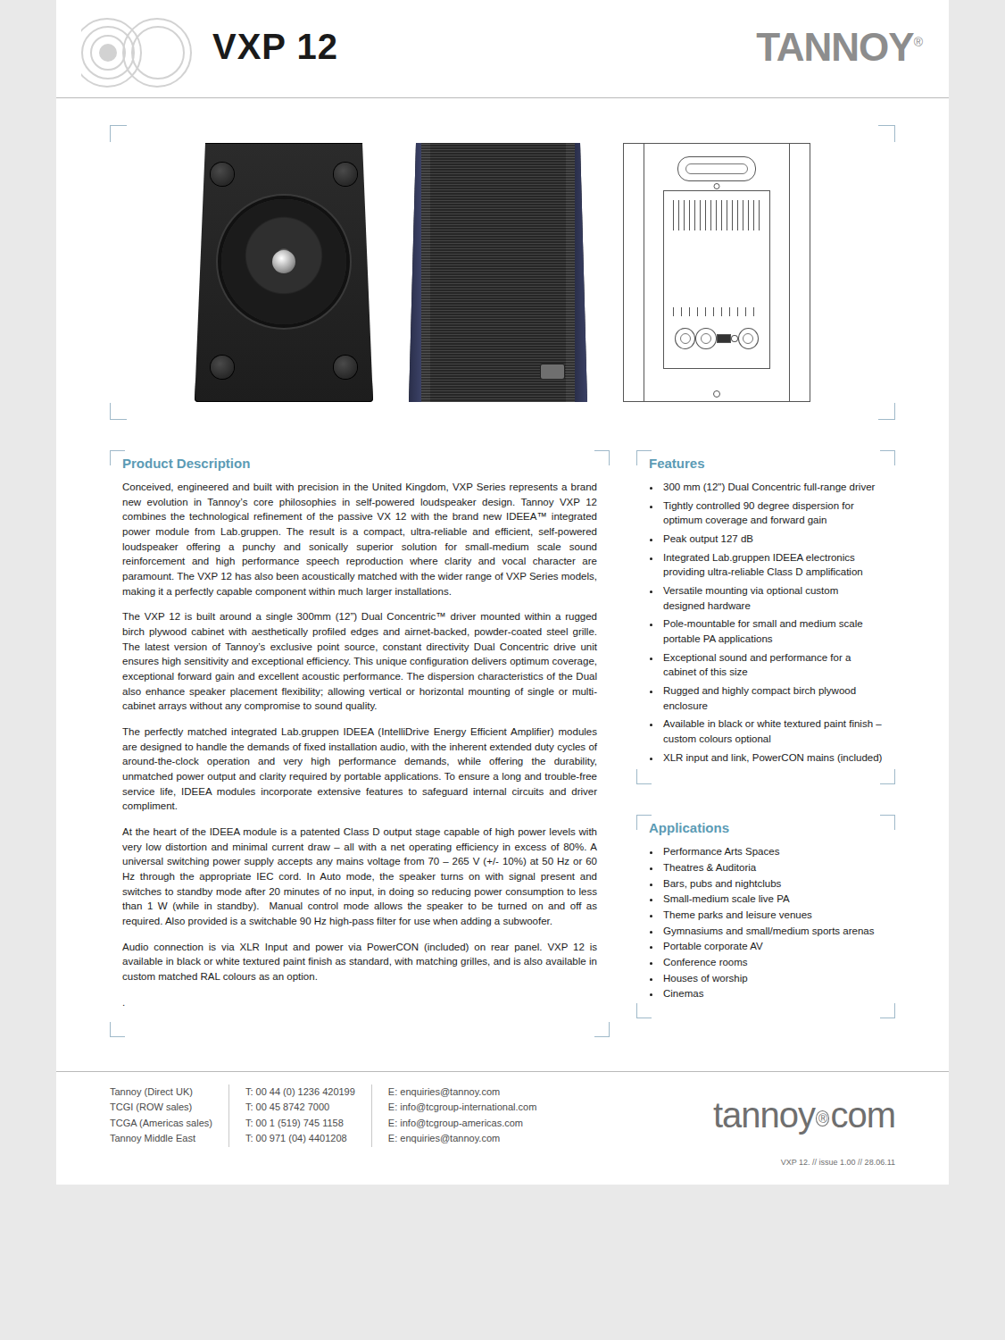VXP 12
TANNOY®
Product Description
Conceived, engineered and built with precision in the United Kingdom, VXP Series represents a brand new evolution in Tannoy’s core philosophies in self-powered loudspeaker design. Tannoy VXP 12 combines the technological refinement of the passive VX 12 with the brand new IDEEA™ integrated power module from Lab.gruppen. The result is a compact, ultra-reliable and efficient, self-powered loudspeaker offering a punchy and sonically superior solution for small-medium scale sound reinforcement and high performance speech reproduction where clarity and vocal character are paramount. The VXP 12 has also been acoustically matched with the wider range of VXP Series models, making it a perfectly capable component within much larger installations.
The VXP 12 is built around a single 300mm (12”) Dual Concentric™ driver mounted within a rugged birch plywood cabinet with aesthetically profiled edges and airnet-backed, powder-coated steel grille. The latest version of Tannoy’s exclusive point source, constant directivity Dual Concentric drive unit ensures high sensitivity and exceptional efficiency. This unique configuration delivers optimum coverage, exceptional forward gain and excellent acoustic performance. The dispersion characteristics of the Dual also enhance speaker placement flexibility; allowing vertical or horizontal mounting of single or multi-cabinet arrays without any compromise to sound quality.
The perfectly matched integrated Lab.gruppen IDEEA (IntelliDrive Energy Efficient Amplifier) modules are designed to handle the demands of fixed installation audio, with the inherent extended duty cycles of around-the-clock operation and very high performance demands, while offering the durability, unmatched power output and clarity required by portable applications. To ensure a long and trouble-free service life, IDEEA modules incorporate extensive features to safeguard internal circuits and driver compliment.
At the heart of the IDEEA module is a patented Class D output stage capable of high power levels with very low distortion and minimal current draw – all with a net operating efficiency in excess of 80%. A universal switching power supply accepts any mains voltage from 70 – 265 V (+/- 10%) at 50 Hz or 60 Hz through the appropriate IEC cord. In Auto mode, the speaker turns on with signal present and switches to standby mode after 20 minutes of no input, in doing so reducing power consumption to less than 1 W (while in standby). Manual control mode allows the speaker to be turned on and off as required. Also provided is a switchable 90 Hz high-pass filter for use when adding a subwoofer.
Audio connection is via XLR Input and power via PowerCON (included) on rear panel. VXP 12 is available in black or white textured paint finish as standard, with matching grilles, and is also available in custom matched RAL colours as an option.
.
Features
300 mm (12") Dual Concentric full-range driver
Tightly controlled 90 degree dispersion for optimum coverage and forward gain
Peak output 127 dB
Integrated Lab.gruppen IDEEA electronics providing ultra-reliable Class D amplification
Versatile mounting via optional custom designed hardware
Pole-mountable for small and medium scale portable PA applications
Exceptional sound and performance for a cabinet of this size
Rugged and highly compact birch plywood enclosure
Available in black or white textured paint finish – custom colours optional
XLR input and link, PowerCON mains (included)
Applications
Performance Arts Spaces
Theatres & Auditoria
Bars, pubs and nightclubs
Small-medium scale live PA
Theme parks and leisure venues
Gymnasiums and small/medium sports arenas
Portable corporate AV
Conference rooms
Houses of worship
Cinemas
Tannoy (Direct UK)
TCGI (ROW sales)
TCGA (Americas sales)
Tannoy Middle East
T: 00 44 (0) 1236 420199
T: 00 45 8742 7000
T: 00 1 (519) 745 1158
T: 00 971 (04) 4401208
E: enquiries@tannoy.com
E: info@tcgroup-international.com
E: info@tcgroup-americas.com
E: enquiries@tannoy.com
tannoy®com
VXP 12. // issue 1.00 // 28.06.11